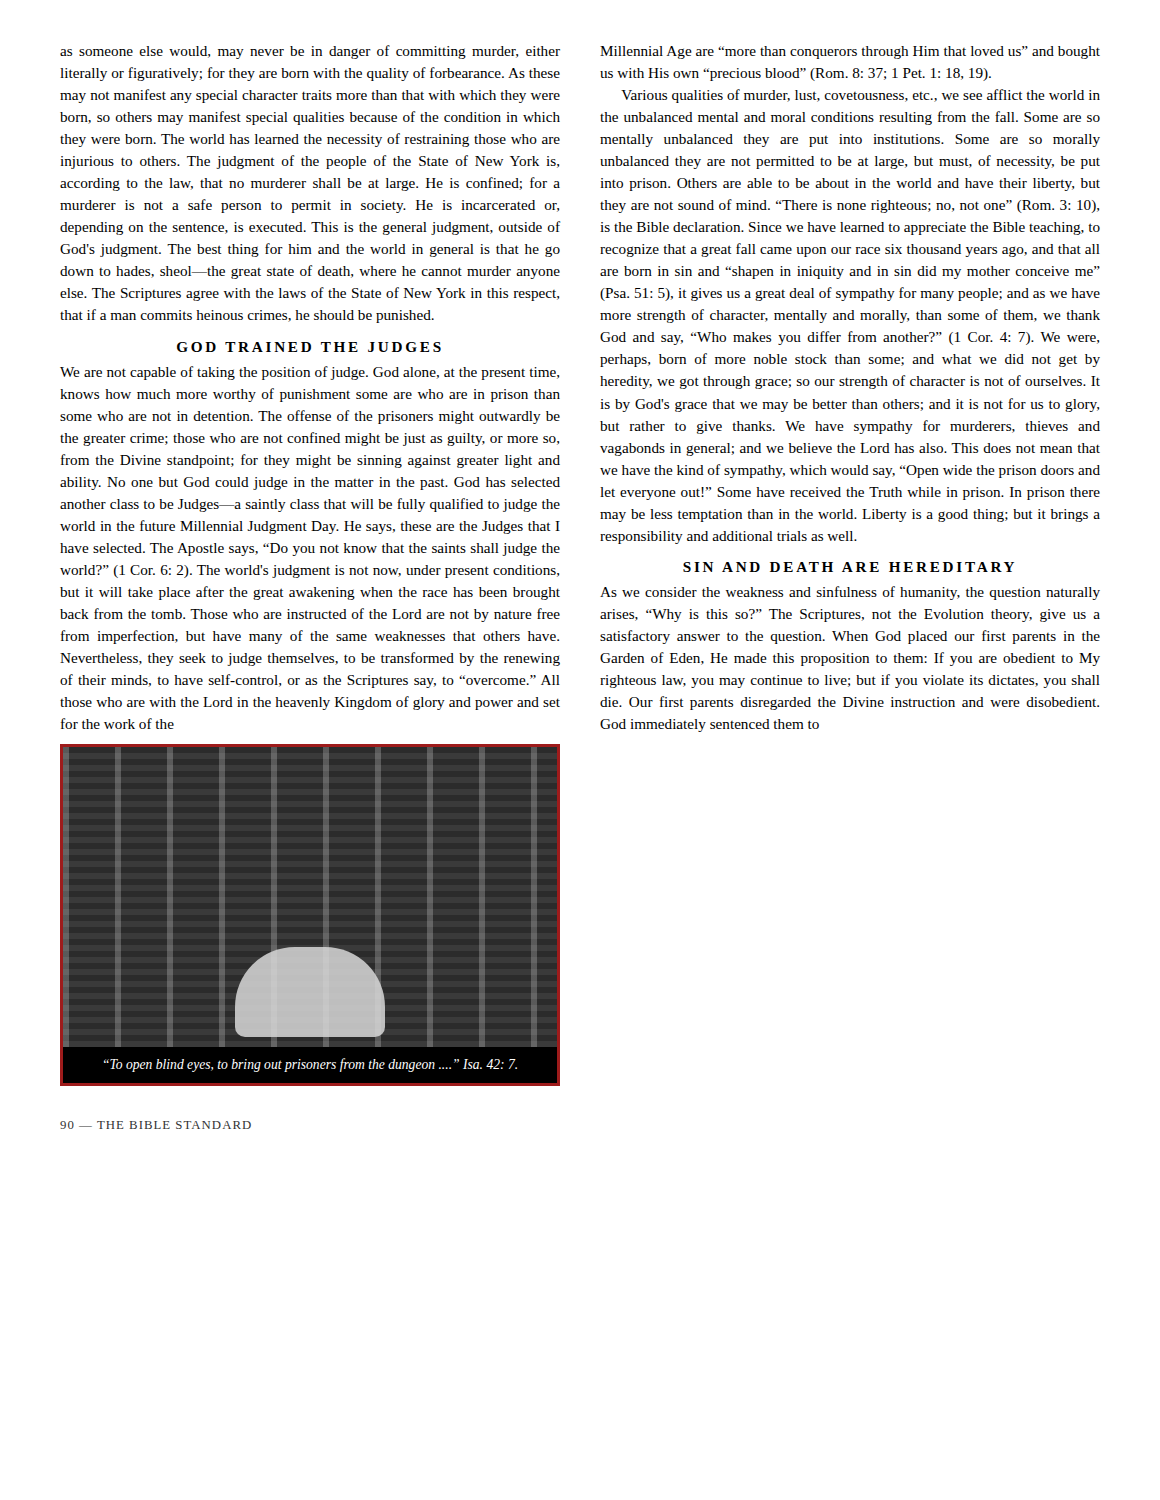as someone else would, may never be in danger of committing murder, either literally or figuratively; for they are born with the quality of forbearance. As these may not manifest any special character traits more than that with which they were born, so others may manifest special qualities because of the condition in which they were born. The world has learned the necessity of restraining those who are injurious to others. The judgment of the people of the State of New York is, according to the law, that no murderer shall be at large. He is confined; for a murderer is not a safe person to permit in society. He is incarcerated or, depending on the sentence, is executed. This is the general judgment, outside of God's judgment. The best thing for him and the world in general is that he go down to hades, sheol—the great state of death, where he cannot murder anyone else. The Scriptures agree with the laws of the State of New York in this respect, that if a man commits heinous crimes, he should be punished.
GOD TRAINED THE JUDGES
We are not capable of taking the position of judge. God alone, at the present time, knows how much more worthy of punishment some are who are in prison than some who are not in detention. The offense of the prisoners might outwardly be the greater crime; those who are not confined might be just as guilty, or more so, from the Divine standpoint; for they might be sinning against greater light and ability. No one but God could judge in the matter in the past. God has selected another class to be Judges—a saintly class that will be fully qualified to judge the world in the future Millennial Judgment Day. He says, these are the Judges that I have selected. The Apostle says, “Do you not know that the saints shall judge the world?” (1 Cor. 6: 2). The world's judgment is not now, under present conditions, but it will take place after the great awakening when the race has been brought back from the tomb. Those who are instructed of the Lord are not by nature free from imperfection, but have many of the same weaknesses that others have. Nevertheless, they seek to judge themselves, to be transformed by the renewing of their minds, to have self-control, or as the Scriptures say, to “overcome.” All those who are with the Lord in the heavenly Kingdom of glory and power and set for the work of the
“To open blind eyes, to bring out prisoners from the dungeon ....” Isa. 42: 7.
Millennial Age are “more than conquerors through Him that loved us” and bought us with His own “precious blood” (Rom. 8: 37; 1 Pet. 1: 18, 19).
Various qualities of murder, lust, covetousness, etc., we see afflict the world in the unbalanced mental and moral conditions resulting from the fall. Some are so mentally unbalanced they are put into institutions. Some are so morally unbalanced they are not permitted to be at large, but must, of necessity, be put into prison. Others are able to be about in the world and have their liberty, but they are not sound of mind. “There is none righteous; no, not one” (Rom. 3: 10), is the Bible declaration. Since we have learned to appreciate the Bible teaching, to recognize that a great fall came upon our race six thousand years ago, and that all are born in sin and “shapen in iniquity and in sin did my mother conceive me” (Psa. 51: 5), it gives us a great deal of sympathy for many people; and as we have more strength of character, mentally and morally, than some of them, we thank God and say, “Who makes you differ from another?” (1 Cor. 4: 7). We were, perhaps, born of more noble stock than some; and what we did not get by heredity, we got through grace; so our strength of character is not of ourselves. It is by God's grace that we may be better than others; and it is not for us to glory, but rather to give thanks. We have sympathy for murderers, thieves and vagabonds in general; and we believe the Lord has also. This does not mean that we have the kind of sympathy, which would say, “Open wide the prison doors and let everyone out!” Some have received the Truth while in prison. In prison there may be less temptation than in the world. Liberty is a good thing; but it brings a responsibility and additional trials as well.
SIN AND DEATH ARE HEREDITARY
As we consider the weakness and sinfulness of humanity, the question naturally arises, “Why is this so?” The Scriptures, not the Evolution theory, give us a satisfactory answer to the question. When God placed our first parents in the Garden of Eden, He made this proposition to them: If you are obedient to My righteous law, you may continue to live; but if you violate its dictates, you shall die. Our first parents disregarded the Divine instruction and were disobedient. God immediately sentenced them to
90 — THE BIBLE STANDARD